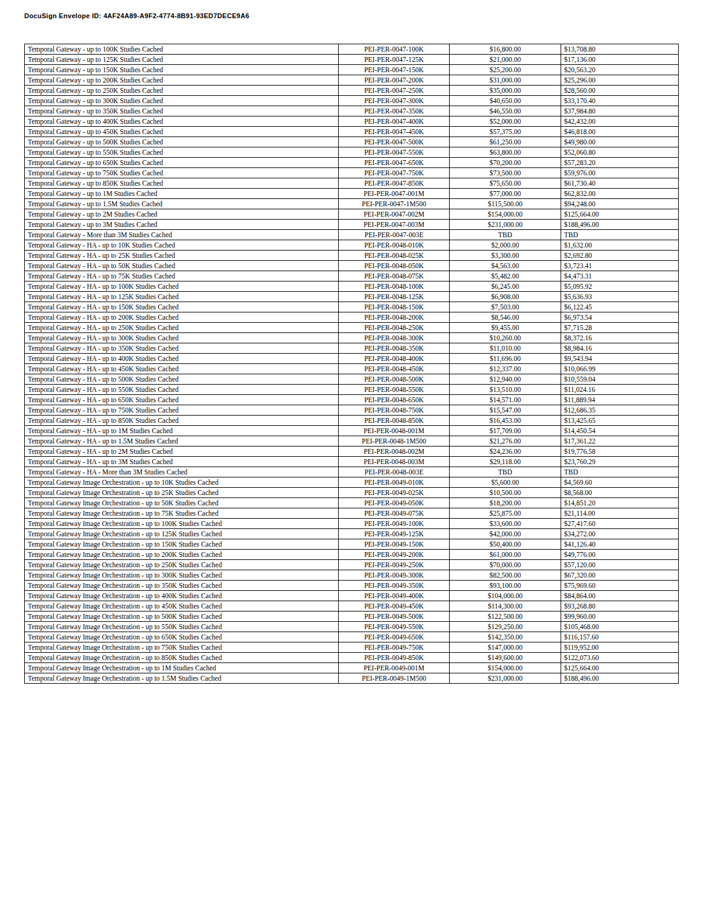DocuSign Envelope ID: 4AF24A89-A9F2-4774-8B91-93ED7DECE9A6
| Temporal Gateway - up to 100K Studies Cached | PEI-PER-0047-100K | $16,800.00 | $13,708.80 |
| Temporal Gateway - up to 125K Studies Cached | PEI-PER-0047-125K | $21,000.00 | $17,136.00 |
| Temporal Gateway - up to 150K Studies Cached | PEI-PER-0047-150K | $25,200.00 | $20,563.20 |
| Temporal Gateway - up to 200K Studies Cached | PEI-PER-0047-200K | $31,000.00 | $25,296.00 |
| Temporal Gateway - up to 250K Studies Cached | PEI-PER-0047-250K | $35,000.00 | $28,560.00 |
| Temporal Gateway - up to 300K Studies Cached | PEI-PER-0047-300K | $40,650.00 | $33,170.40 |
| Temporal Gateway - up to 350K Studies Cached | PEI-PER-0047-350K | $46,550.00 | $37,984.80 |
| Temporal Gateway - up to 400K Studies Cached | PEI-PER-0047-400K | $52,000.00 | $42,432.00 |
| Temporal Gateway - up to 450K Studies Cached | PEI-PER-0047-450K | $57,375.00 | $46,818.00 |
| Temporal Gateway - up to 500K Studies Cached | PEI-PER-0047-500K | $61,250.00 | $49,980.00 |
| Temporal Gateway - up to 550K Studies Cached | PEI-PER-0047-550K | $63,800.00 | $52,060.80 |
| Temporal Gateway - up to 650K Studies Cached | PEI-PER-0047-650K | $70,200.00 | $57,283.20 |
| Temporal Gateway - up to 750K Studies Cached | PEI-PER-0047-750K | $73,500.00 | $59,976.00 |
| Temporal Gateway - up to 850K Studies Cached | PEI-PER-0047-850K | $75,650.00 | $61,730.40 |
| Temporal Gateway - up to 1M Studies Cached | PEI-PER-0047-001M | $77,000.00 | $62,832.00 |
| Temporal Gateway - up to 1.5M Studies Cached | PEI-PER-0047-1M500 | $115,500.00 | $94,248.00 |
| Temporal Gateway - up to 2M Studies Cached | PEI-PER-0047-002M | $154,000.00 | $125,664.00 |
| Temporal Gateway - up to 3M Studies Cached | PEI-PER-0047-003M | $231,000.00 | $188,496.00 |
| Temporal Gateway - More than 3M Studies Cached | PEI-PER-0047-003E | TBD | TBD |
| Temporal Gateway - HA - up to 10K Studies Cached | PEI-PER-0048-010K | $2,000.00 | $1,632.00 |
| Temporal Gateway - HA - up to 25K Studies Cached | PEI-PER-0048-025K | $3,300.00 | $2,692.80 |
| Temporal Gateway - HA - up to 50K Studies Cached | PEI-PER-0048-050K | $4,563.00 | $3,723.41 |
| Temporal Gateway - HA - up to 75K Studies Cached | PEI-PER-0048-075K | $5,482.00 | $4,473.31 |
| Temporal Gateway - HA - up to 100K Studies Cached | PEI-PER-0048-100K | $6,245.00 | $5,095.92 |
| Temporal Gateway - HA - up to 125K Studies Cached | PEI-PER-0048-125K | $6,908.00 | $5,636.93 |
| Temporal Gateway - HA - up to 150K Studies Cached | PEI-PER-0048-150K | $7,503.00 | $6,122.45 |
| Temporal Gateway - HA - up to 200K Studies Cached | PEI-PER-0048-200K | $8,546.00 | $6,973.54 |
| Temporal Gateway - HA - up to 250K Studies Cached | PEI-PER-0048-250K | $9,455.00 | $7,715.28 |
| Temporal Gateway - HA - up to 300K Studies Cached | PEI-PER-0048-300K | $10,260.00 | $8,372.16 |
| Temporal Gateway - HA - up to 350K Studies Cached | PEI-PER-0048-350K | $11,010.00 | $8,984.16 |
| Temporal Gateway - HA - up to 400K Studies Cached | PEI-PER-0048-400K | $11,696.00 | $9,543.94 |
| Temporal Gateway - HA - up to 450K Studies Cached | PEI-PER-0048-450K | $12,337.00 | $10,066.99 |
| Temporal Gateway - HA - up to 500K Studies Cached | PEI-PER-0048-500K | $12,940.00 | $10,559.04 |
| Temporal Gateway - HA - up to 550K Studies Cached | PEI-PER-0048-550K | $13,510.00 | $11,024.16 |
| Temporal Gateway - HA - up to 650K Studies Cached | PEI-PER-0048-650K | $14,571.00 | $11,889.94 |
| Temporal Gateway - HA - up to 750K Studies Cached | PEI-PER-0048-750K | $15,547.00 | $12,686.35 |
| Temporal Gateway - HA - up to 850K Studies Cached | PEI-PER-0048-850K | $16,453.00 | $13,425.65 |
| Temporal Gateway - HA - up to 1M Studies Cached | PEI-PER-0048-001M | $17,709.00 | $14,450.54 |
| Temporal Gateway - HA - up to 1.5M Studies Cached | PEI-PER-0048-1M500 | $21,276.00 | $17,361.22 |
| Temporal Gateway - HA - up to 2M Studies Cached | PEI-PER-0048-002M | $24,236.00 | $19,776.58 |
| Temporal Gateway - HA - up to 3M Studies Cached | PEI-PER-0048-003M | $29,118.00 | $23,760.29 |
| Temporal Gateway - HA - More than 3M Studies Cached | PEI-PER-0048-003E | TBD | TBD |
| Temporal Gateway Image Orchestration - up to 10K Studies Cached | PEI-PER-0049-010K | $5,600.00 | $4,569.60 |
| Temporal Gateway Image Orchestration - up to 25K Studies Cached | PEI-PER-0049-025K | $10,500.00 | $8,568.00 |
| Temporal Gateway Image Orchestration - up to 50K Studies Cached | PEI-PER-0049-050K | $18,200.00 | $14,851.20 |
| Temporal Gateway Image Orchestration - up to 75K Studies Cached | PEI-PER-0049-075K | $25,875.00 | $21,114.00 |
| Temporal Gateway Image Orchestration - up to 100K Studies Cached | PEI-PER-0049-100K | $33,600.00 | $27,417.60 |
| Temporal Gateway Image Orchestration - up to 125K Studies Cached | PEI-PER-0049-125K | $42,000.00 | $34,272.00 |
| Temporal Gateway Image Orchestration - up to 150K Studies Cached | PEI-PER-0049-150K | $50,400.00 | $41,126.40 |
| Temporal Gateway Image Orchestration - up to 200K Studies Cached | PEI-PER-0049-200K | $61,000.00 | $49,776.00 |
| Temporal Gateway Image Orchestration - up to 250K Studies Cached | PEI-PER-0049-250K | $70,000.00 | $57,120.00 |
| Temporal Gateway Image Orchestration - up to 300K Studies Cached | PEI-PER-0049-300K | $82,500.00 | $67,320.00 |
| Temporal Gateway Image Orchestration - up to 350K Studies Cached | PEI-PER-0049-350K | $93,100.00 | $75,969.60 |
| Temporal Gateway Image Orchestration - up to 400K Studies Cached | PEI-PER-0049-400K | $104,000.00 | $84,864.00 |
| Temporal Gateway Image Orchestration - up to 450K Studies Cached | PEI-PER-0049-450K | $114,300.00 | $93,268.80 |
| Temporal Gateway Image Orchestration - up to 500K Studies Cached | PEI-PER-0049-500K | $122,500.00 | $99,960.00 |
| Temporal Gateway Image Orchestration - up to 550K Studies Cached | PEI-PER-0049-550K | $129,250.00 | $105,468.00 |
| Temporal Gateway Image Orchestration - up to 650K Studies Cached | PEI-PER-0049-650K | $142,350.00 | $116,157.60 |
| Temporal Gateway Image Orchestration - up to 750K Studies Cached | PEI-PER-0049-750K | $147,000.00 | $119,952.00 |
| Temporal Gateway Image Orchestration - up to 850K Studies Cached | PEI-PER-0049-850K | $149,600.00 | $122,073.60 |
| Temporal Gateway Image Orchestration - up to 1M Studies Cached | PEI-PER-0049-001M | $154,000.00 | $125,664.00 |
| Temporal Gateway Image Orchestration - up to 1.5M Studies Cached | PEI-PER-0049-1M500 | $231,000.00 | $188,496.00 |